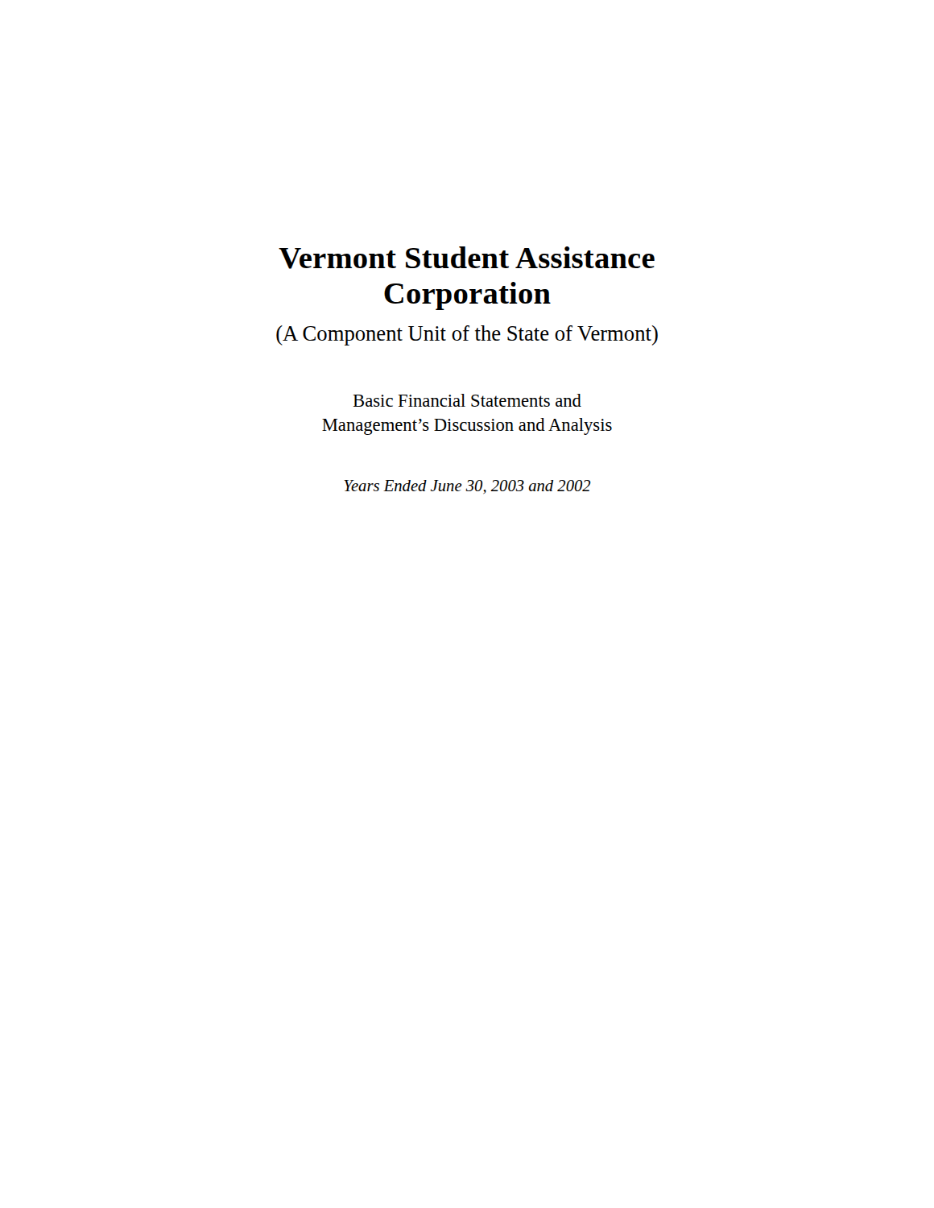Vermont Student Assistance Corporation
(A Component Unit of the State of Vermont)
Basic Financial Statements and Management’s Discussion and Analysis
Years Ended June 30, 2003 and 2002